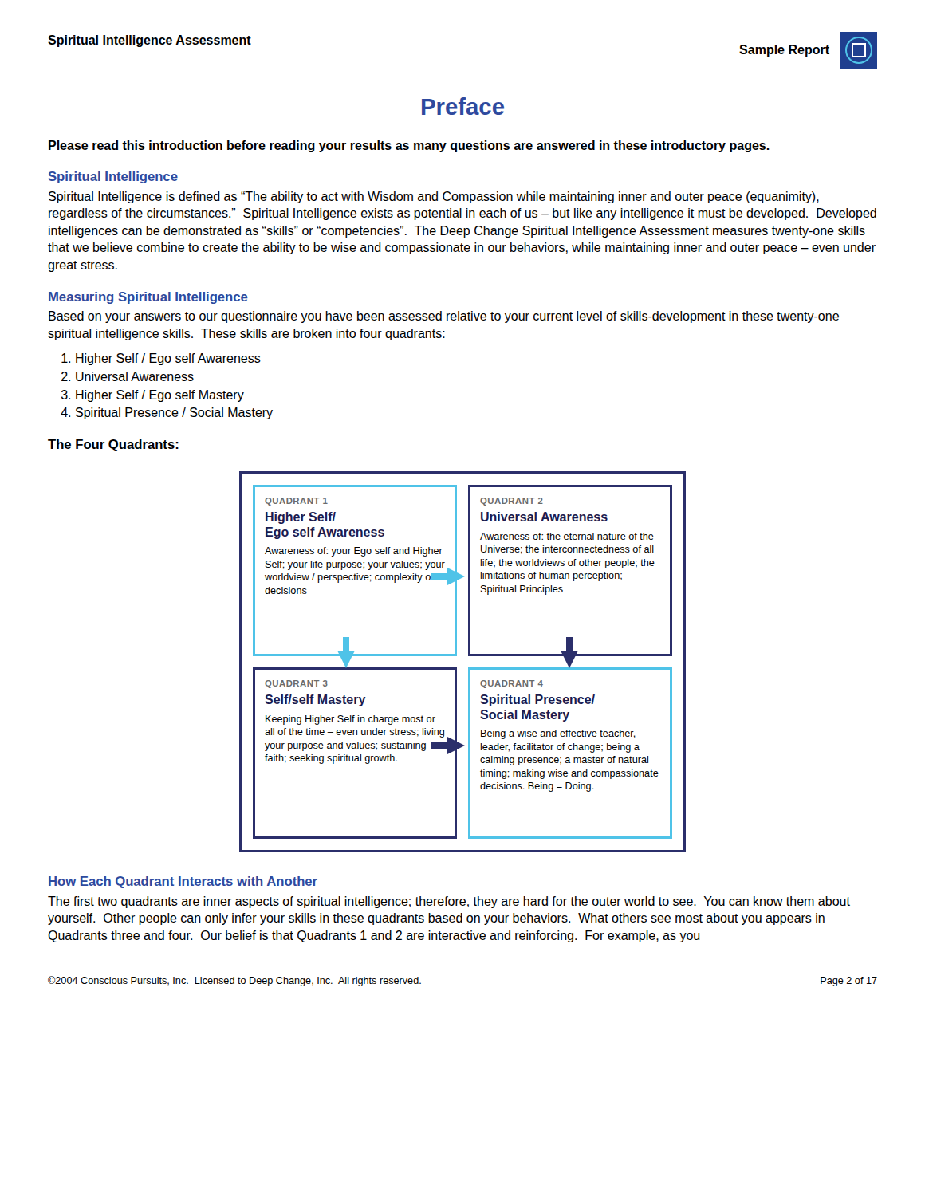Spiritual Intelligence Assessment
Sample Report
Preface
Please read this introduction before reading your results as many questions are answered in these introductory pages.
Spiritual Intelligence
Spiritual Intelligence is defined as “The ability to act with Wisdom and Compassion while maintaining inner and outer peace (equanimity), regardless of the circumstances.” Spiritual Intelligence exists as potential in each of us – but like any intelligence it must be developed. Developed intelligences can be demonstrated as “skills” or “competencies”. The Deep Change Spiritual Intelligence Assessment measures twenty-one skills that we believe combine to create the ability to be wise and compassionate in our behaviors, while maintaining inner and outer peace – even under great stress.
Measuring Spiritual Intelligence
Based on your answers to our questionnaire you have been assessed relative to your current level of skills-development in these twenty-one spiritual intelligence skills. These skills are broken into four quadrants:
Higher Self / Ego self Awareness
Universal Awareness
Higher Self / Ego self Mastery
Spiritual Presence / Social Mastery
The Four Quadrants:
QUADRANT 1
Higher Self/
Ego self Awareness
Awareness of: your Ego self and Higher Self; your life purpose; your values; your worldview / perspective; complexity of decisions
QUADRANT 2
Universal Awareness
Awareness of: the eternal nature of the Universe; the interconnectedness of all life; the worldviews of other people; the limitations of human perception; Spiritual Principles
QUADRANT 3
Self/self Mastery
Keeping Higher Self in charge most or all of the time – even under stress; living your purpose and values; sustaining faith; seeking spiritual growth.
QUADRANT 4
Spiritual Presence/
Social Mastery
Being a wise and effective teacher, leader, facilitator of change; being a calming presence; a master of natural timing; making wise and compassionate decisions. Being = Doing.
How Each Quadrant Interacts with Another
The first two quadrants are inner aspects of spiritual intelligence; therefore, they are hard for the outer world to see. You can know them about yourself. Other people can only infer your skills in these quadrants based on your behaviors. What others see most about you appears in Quadrants three and four. Our belief is that Quadrants 1 and 2 are interactive and reinforcing. For example, as you
©2004 Conscious Pursuits, Inc. Licensed to Deep Change, Inc. All rights reserved. Page 2 of 17